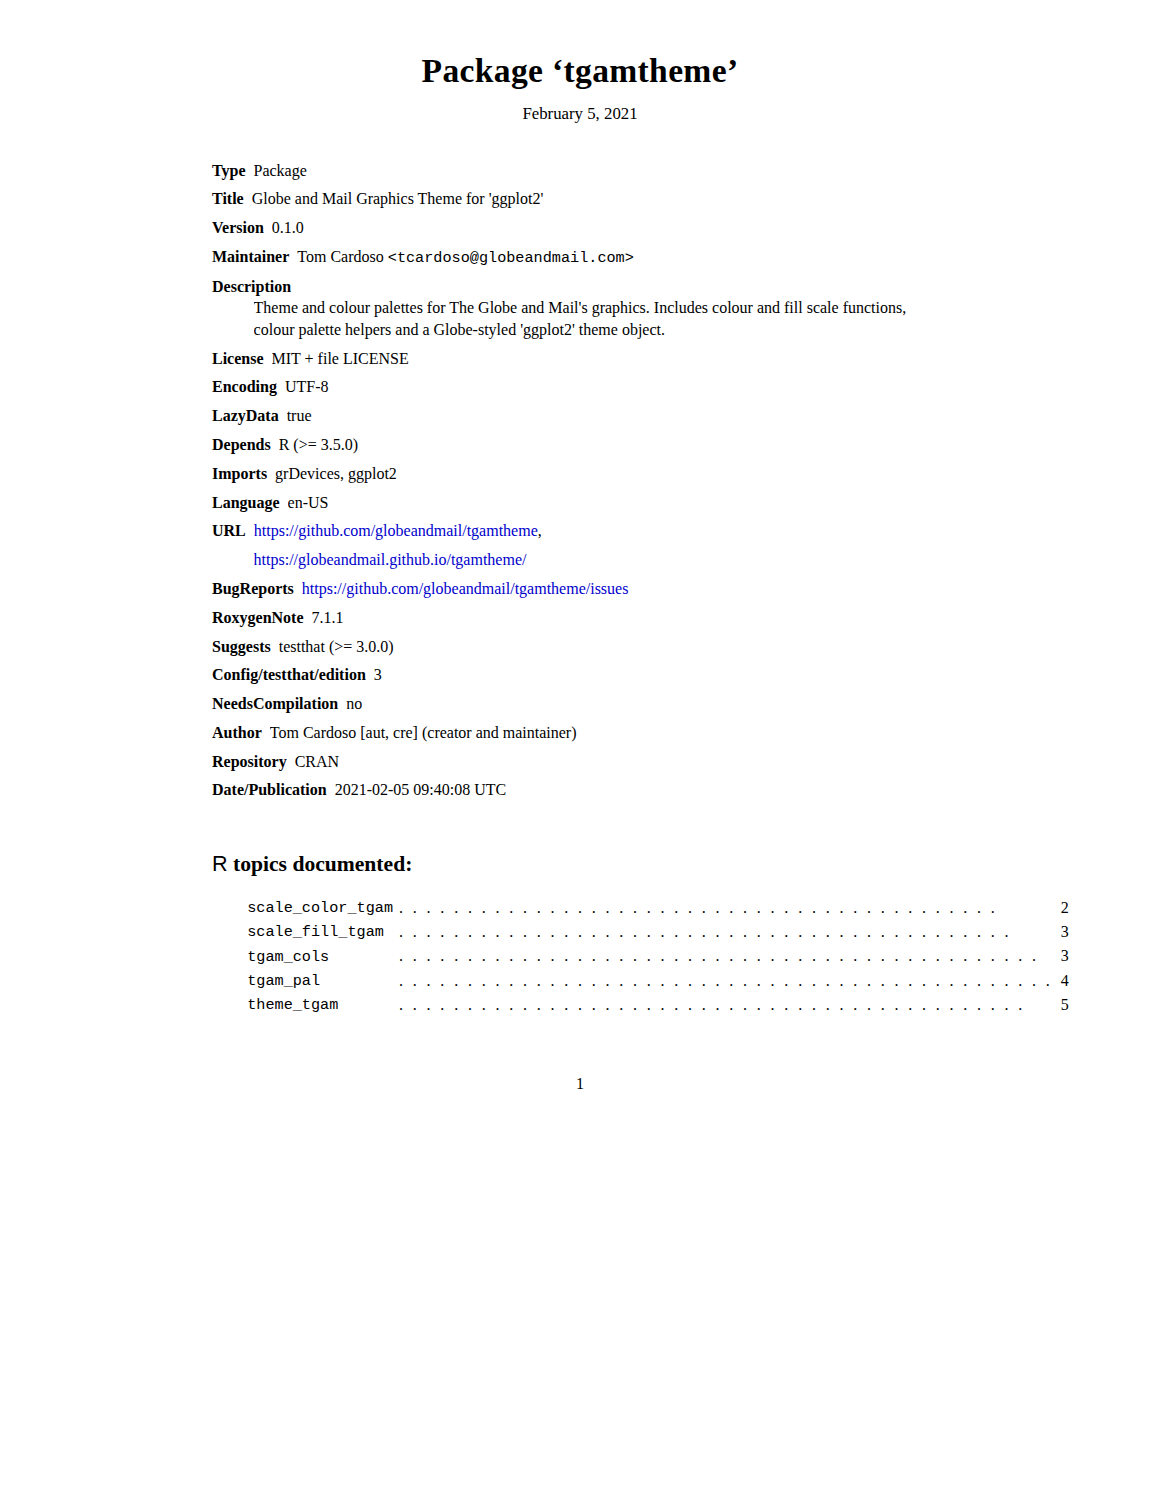Package ‘tgamtheme’
February 5, 2021
Type
Package
Title
Globe and Mail Graphics Theme for 'ggplot2'
Version
0.1.0
Maintainer
Tom Cardoso <tcardoso@globeandmail.com>
Description
Theme and colour palettes for The Globe and Mail's graphics. Includes colour and fill scale functions, colour palette helpers and a Globe-styled 'ggplot2' theme object.
License
MIT + file LICENSE
Encoding
UTF-8
LazyData
true
Depends
R (>= 3.5.0)
Imports
grDevices, ggplot2
Language
en-US
URL
https://github.com/globeandmail/tgamtheme,
https://globeandmail.github.io/tgamtheme/
BugReports
https://github.com/globeandmail/tgamtheme/issues
RoxygenNote
7.1.1
Suggests
testthat (>= 3.0.0)
Config/testthat/edition
3
NeedsCompilation
no
Author
Tom Cardoso [aut, cre] (creator and maintainer)
Repository
CRAN
Date/Publication
2021-02-05 09:40:08 UTC
R topics documented:
| scale_color_tgam | . . . . . . . . . . . . . . . . . . . . . . . . . . . . . . . . . . . . . . . . . . . . | 2 |
| scale_fill_tgam | . . . . . . . . . . . . . . . . . . . . . . . . . . . . . . . . . . . . . . . . . . . . . | 3 |
| tgam_cols | . . . . . . . . . . . . . . . . . . . . . . . . . . . . . . . . . . . . . . . . . . . . . . . | 3 |
| tgam_pal | . . . . . . . . . . . . . . . . . . . . . . . . . . . . . . . . . . . . . . . . . . . . . . . . | 4 |
| theme_tgam | . . . . . . . . . . . . . . . . . . . . . . . . . . . . . . . . . . . . . . . . . . . . . . | 5 |
1